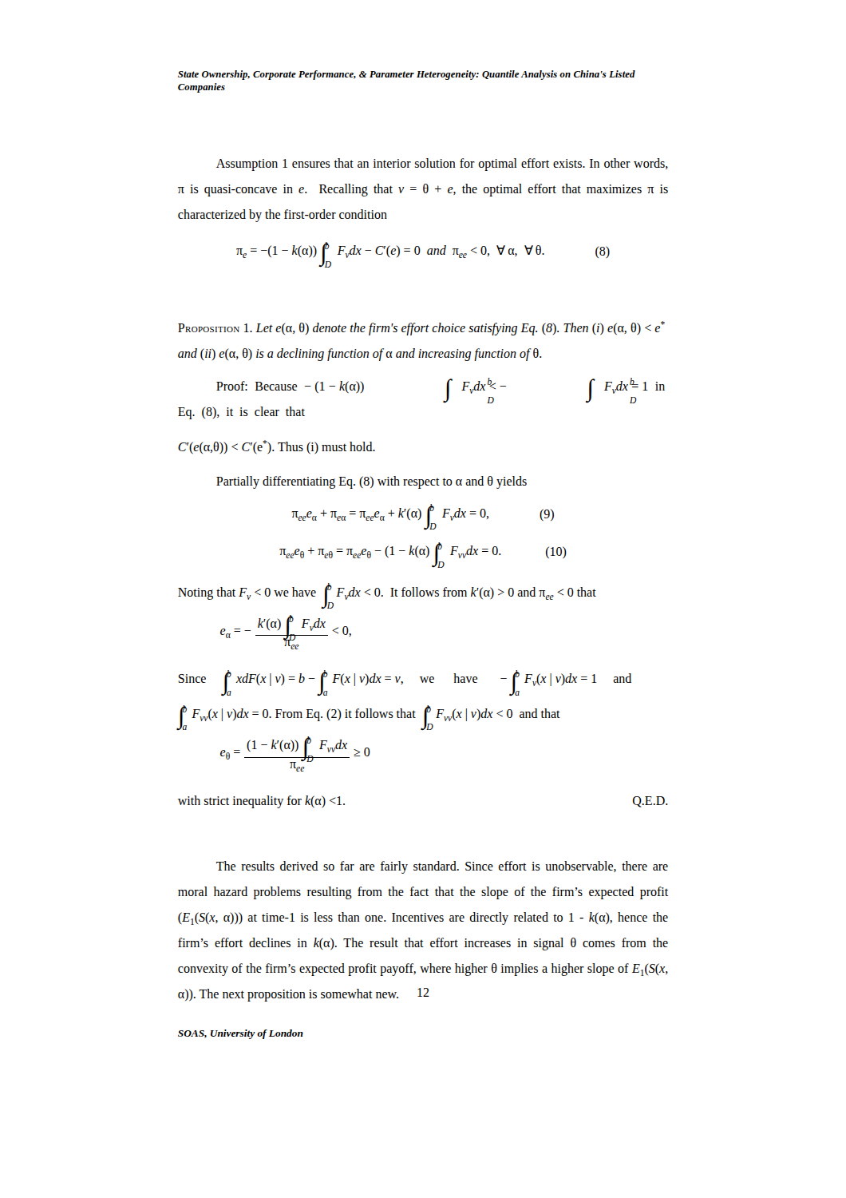State Ownership, Corporate Performance, & Parameter Heterogeneity: Quantile Analysis on China's Listed Companies
Assumption 1 ensures that an interior solution for optimal effort exists. In other words, π is quasi-concave in e. Recalling that v = θ + e, the optimal effort that maximizes π is characterized by the first-order condition
πe = −(1 − k(α)) ∫bD Fvdx − C′(e) = 0 and πee < 0, ∀ α, ∀ θ.
(8)
Proposition 1. Let e(α, θ) denote the firm's effort choice satisfying Eq. (8). Then (i) e(α, θ) < e* and (ii) e(α, θ) is a declining function of α and increasing function of θ.
Proof: Because − (1 − k(α)) ∫bD Fvdx < − ∫bD Fvdx = 1 in Eq. (8), it is clear that
C′(e(α,θ)) < C′(e*). Thus (i) must hold.
Partially differentiating Eq. (8) with respect to α and θ yields
πeeeα + πeα = πeeeα + k′(α) ∫bD Fvdx = 0,
(9)
πeeeθ + πeθ = πeeeθ − (1 − k(α) ∫bD Fvvdx = 0.
(10)
Noting that Fv < 0 we have ∫bD Fvdx < 0. It follows from k′(α) > 0 and πee < 0 that
eα = − k′(α) ∫bD Fvdx πee < 0,
Since ∫ba xdF(x | v) = b − ∫ba F(x | v)dx = v, we have − ∫ba Fv(x | v)dx = 1 and
∫ba Fvv(x | v)dx = 0. From Eq. (2) it follows that ∫bD Fvv(x | v)dx < 0 and that
eθ = (1 − k′(α)) ∫bD Fvvdx πee ≥ 0
with strict inequality for k(α) <1.Q.E.D.
The results derived so far are fairly standard. Since effort is unobservable, there are moral hazard problems resulting from the fact that the slope of the firm’s expected profit (E1(S(x, α))) at time-1 is less than one. Incentives are directly related to 1 - k(α), hence the firm’s effort declines in k(α). The result that effort increases in signal θ comes from the convexity of the firm’s expected profit payoff, where higher θ implies a higher slope of E1(S(x, α)). The next proposition is somewhat new.
12
SOAS, University of London